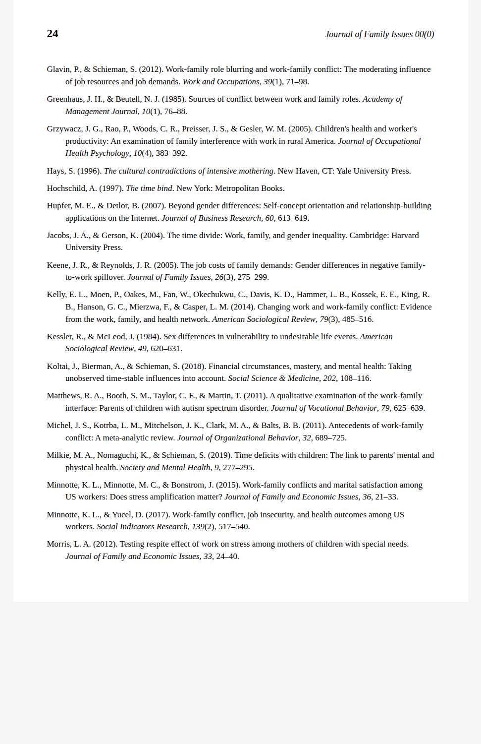24 Journal of Family Issues 00(0)
Glavin, P., & Schieman, S. (2012). Work-family role blurring and work-family conflict: The moderating influence of job resources and job demands. Work and Occupations, 39(1), 71–98.
Greenhaus, J. H., & Beutell, N. J. (1985). Sources of conflict between work and family roles. Academy of Management Journal, 10(1), 76–88.
Grzywacz, J. G., Rao, P., Woods, C. R., Preisser, J. S., & Gesler, W. M. (2005). Children's health and worker's productivity: An examination of family interference with work in rural America. Journal of Occupational Health Psychology, 10(4), 383–392.
Hays, S. (1996). The cultural contradictions of intensive mothering. New Haven, CT: Yale University Press.
Hochschild, A. (1997). The time bind. New York: Metropolitan Books.
Hupfer, M. E., & Detlor, B. (2007). Beyond gender differences: Self-concept orientation and relationship-building applications on the Internet. Journal of Business Research, 60, 613–619.
Jacobs, J. A., & Gerson, K. (2004). The time divide: Work, family, and gender inequality. Cambridge: Harvard University Press.
Keene, J. R., & Reynolds, J. R. (2005). The job costs of family demands: Gender differences in negative family-to-work spillover. Journal of Family Issues, 26(3), 275–299.
Kelly, E. L., Moen, P., Oakes, M., Fan, W., Okechukwu, C., Davis, K. D., Hammer, L. B., Kossek, E. E., King, R. B., Hanson, G. C., Mierzwa, F., & Casper, L. M. (2014). Changing work and work-family conflict: Evidence from the work, family, and health network. American Sociological Review, 79(3), 485–516.
Kessler, R., & McLeod, J. (1984). Sex differences in vulnerability to undesirable life events. American Sociological Review, 49, 620–631.
Koltai, J., Bierman, A., & Schieman, S. (2018). Financial circumstances, mastery, and mental health: Taking unobserved time-stable influences into account. Social Science & Medicine, 202, 108–116.
Matthews, R. A., Booth, S. M., Taylor, C. F., & Martin, T. (2011). A qualitative examination of the work-family interface: Parents of children with autism spectrum disorder. Journal of Vocational Behavior, 79, 625–639.
Michel, J. S., Kotrba, L. M., Mitchelson, J. K., Clark, M. A., & Balts, B. B. (2011). Antecedents of work-family conflict: A meta-analytic review. Journal of Organizational Behavior, 32, 689–725.
Milkie, M. A., Nomaguchi, K., & Schieman, S. (2019). Time deficits with children: The link to parents' mental and physical health. Society and Mental Health, 9, 277–295.
Minnotte, K. L., Minnotte, M. C., & Bonstrom, J. (2015). Work-family conflicts and marital satisfaction among US workers: Does stress amplification matter? Journal of Family and Economic Issues, 36, 21–33.
Minnotte, K. L., & Yucel, D. (2017). Work-family conflict, job insecurity, and health outcomes among US workers. Social Indicators Research, 139(2), 517–540.
Morris, L. A. (2012). Testing respite effect of work on stress among mothers of children with special needs. Journal of Family and Economic Issues, 33, 24–40.